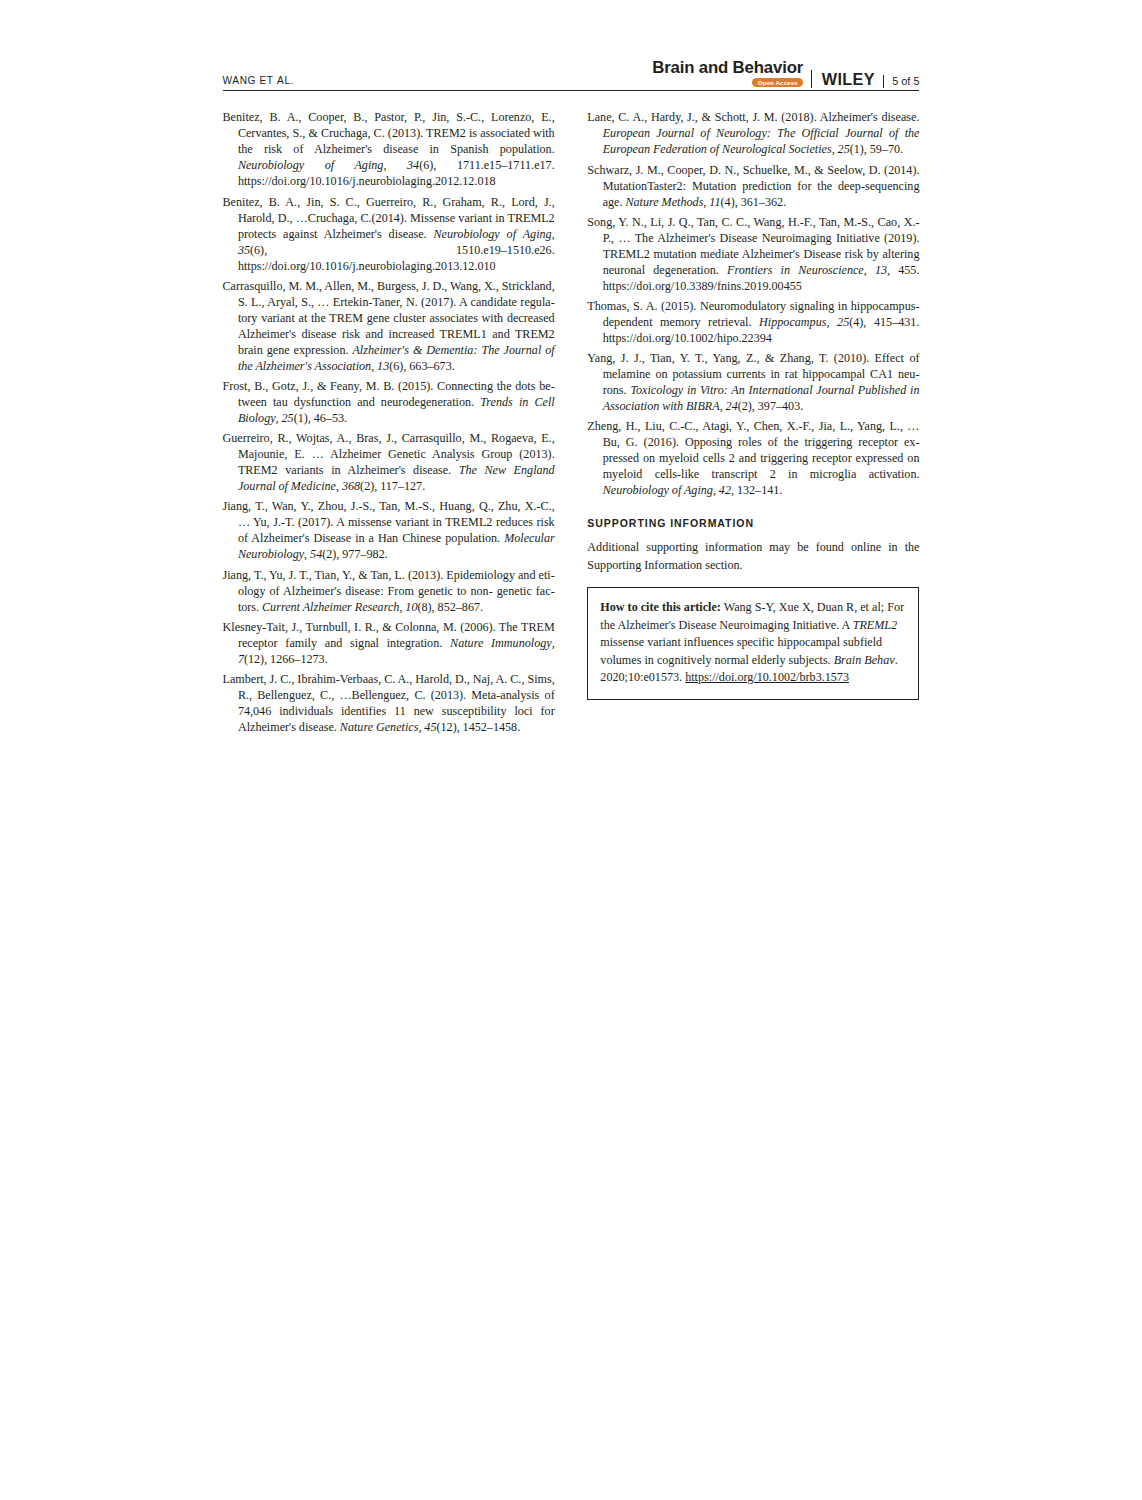WANG ET AL.
Brain and Behavior Open Access
WILEY
5 of 5
Benitez, B. A., Cooper, B., Pastor, P., Jin, S.-C., Lorenzo, E., Cervantes, S., & Cruchaga, C. (2013). TREM2 is associated with the risk of Alzheimer's disease in Spanish population. Neurobiology of Aging, 34(6), 1711.e15–1711.e17. https://doi.org/10.1016/j.neurobiolaging.2012.12.018
Benitez, B. A., Jin, S. C., Guerreiro, R., Graham, R., Lord, J., Harold, D., …Cruchaga, C.(2014). Missense variant in TREML2 protects against Alzheimer's disease. Neurobiology of Aging, 35(6), 1510.e19–1510.e26. https://doi.org/10.1016/j.neurobiolaging.2013.12.010
Carrasquillo, M. M., Allen, M., Burgess, J. D., Wang, X., Strickland, S. L., Aryal, S., … Ertekin-Taner, N. (2017). A candidate regulatory variant at the TREM gene cluster associates with decreased Alzheimer's disease risk and increased TREML1 and TREM2 brain gene expression. Alzheimer's & Dementia: The Journal of the Alzheimer's Association, 13(6), 663–673.
Frost, B., Gotz, J., & Feany, M. B. (2015). Connecting the dots between tau dysfunction and neurodegeneration. Trends in Cell Biology, 25(1), 46–53.
Guerreiro, R., Wojtas, A., Bras, J., Carrasquillo, M., Rogaeva, E., Majounie, E. … Alzheimer Genetic Analysis Group (2013). TREM2 variants in Alzheimer's disease. The New England Journal of Medicine, 368(2), 117–127.
Jiang, T., Wan, Y., Zhou, J.-S., Tan, M.-S., Huang, Q., Zhu, X.-C., … Yu, J.-T. (2017). A missense variant in TREML2 reduces risk of Alzheimer's Disease in a Han Chinese population. Molecular Neurobiology, 54(2), 977–982.
Jiang, T., Yu, J. T., Tian, Y., & Tan, L. (2013). Epidemiology and etiology of Alzheimer's disease: From genetic to non- genetic factors. Current Alzheimer Research, 10(8), 852–867.
Klesney-Tait, J., Turnbull, I. R., & Colonna, M. (2006). The TREM receptor family and signal integration. Nature Immunology, 7(12), 1266–1273.
Lambert, J. C., Ibrahim-Verbaas, C. A., Harold, D., Naj, A. C., Sims, R., Bellenguez, C., …Bellenguez, C. (2013). Meta-analysis of 74,046 individuals identifies 11 new susceptibility loci for Alzheimer's disease. Nature Genetics, 45(12), 1452–1458.
Lane, C. A., Hardy, J., & Schott, J. M. (2018). Alzheimer's disease. European Journal of Neurology: The Official Journal of the European Federation of Neurological Societies, 25(1), 59–70.
Schwarz, J. M., Cooper, D. N., Schuelke, M., & Seelow, D. (2014). MutationTaster2: Mutation prediction for the deep-sequencing age. Nature Methods, 11(4), 361–362.
Song, Y. N., Li, J. Q., Tan, C. C., Wang, H.-F., Tan, M.-S., Cao, X.-P., … The Alzheimer's Disease Neuroimaging Initiative (2019). TREML2 mutation mediate Alzheimer's Disease risk by altering neuronal degeneration. Frontiers in Neuroscience, 13, 455. https://doi.org/10.3389/fnins.2019.00455
Thomas, S. A. (2015). Neuromodulatory signaling in hippocampus-dependent memory retrieval. Hippocampus, 25(4), 415–431. https://doi.org/10.1002/hipo.22394
Yang, J. J., Tian, Y. T., Yang, Z., & Zhang, T. (2010). Effect of melamine on potassium currents in rat hippocampal CA1 neurons. Toxicology in Vitro: An International Journal Published in Association with BIBRA, 24(2), 397–403.
Zheng, H., Liu, C.-C., Atagi, Y., Chen, X.-F., Jia, L., Yang, L., … Bu, G. (2016). Opposing roles of the triggering receptor expressed on myeloid cells 2 and triggering receptor expressed on myeloid cells-like transcript 2 in microglia activation. Neurobiology of Aging, 42, 132–141.
Supporting Information
Additional supporting information may be found online in the Supporting Information section.
How to cite this article: Wang S-Y, Xue X, Duan R, et al; For the Alzheimer's Disease Neuroimaging Initiative. A TREML2 missense variant influences specific hippocampal subfield volumes in cognitively normal elderly subjects. Brain Behav. 2020;10:e01573. https://doi.org/10.1002/brb3.1573